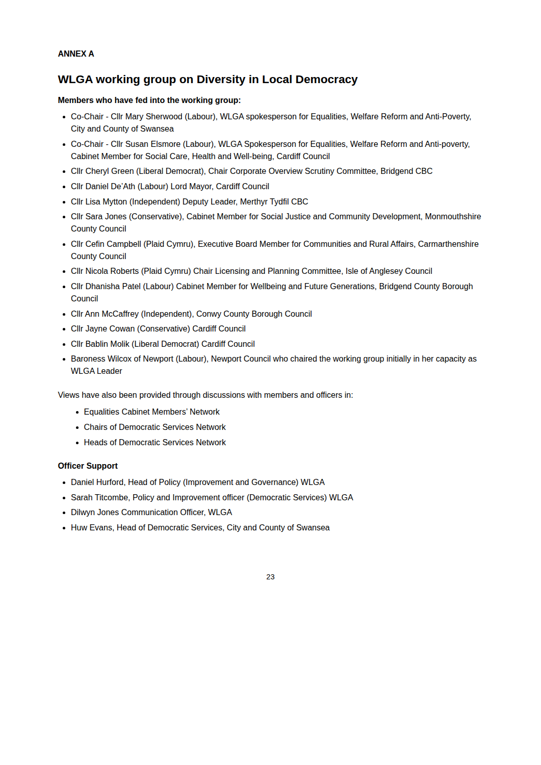ANNEX A
WLGA working group on Diversity in Local Democracy
Members who have fed into the working group:
Co-Chair - Cllr Mary Sherwood (Labour), WLGA spokesperson for Equalities, Welfare Reform and Anti-Poverty, City and County of Swansea
Co-Chair - Cllr Susan Elsmore (Labour), WLGA Spokesperson for Equalities, Welfare Reform and Anti-poverty, Cabinet Member for Social Care, Health and Well-being, Cardiff Council
Cllr Cheryl Green (Liberal Democrat), Chair Corporate Overview Scrutiny Committee, Bridgend CBC
Cllr Daniel De’Ath (Labour) Lord Mayor, Cardiff Council
Cllr Lisa Mytton (Independent) Deputy Leader, Merthyr Tydfil CBC
Cllr Sara Jones (Conservative), Cabinet Member for Social Justice and Community Development, Monmouthshire County Council
Cllr Cefin Campbell (Plaid Cymru), Executive Board Member for Communities and Rural Affairs, Carmarthenshire County Council
Cllr Nicola Roberts (Plaid Cymru) Chair Licensing and Planning Committee, Isle of Anglesey Council
Cllr Dhanisha Patel (Labour) Cabinet Member for Wellbeing and Future Generations, Bridgend County Borough Council
Cllr Ann McCaffrey (Independent), Conwy County Borough Council
Cllr Jayne Cowan (Conservative) Cardiff Council
Cllr Bablin Molik (Liberal Democrat) Cardiff Council
Baroness Wilcox of Newport (Labour), Newport Council who chaired the working group initially in her capacity as WLGA Leader
Views have also been provided through discussions with members and officers in:
Equalities Cabinet Members’ Network
Chairs of Democratic Services Network
Heads of Democratic Services Network
Officer Support
Daniel Hurford, Head of Policy (Improvement and Governance) WLGA
Sarah Titcombe, Policy and Improvement officer (Democratic Services) WLGA
Dilwyn Jones Communication Officer, WLGA
Huw Evans, Head of Democratic Services, City and County of Swansea
23